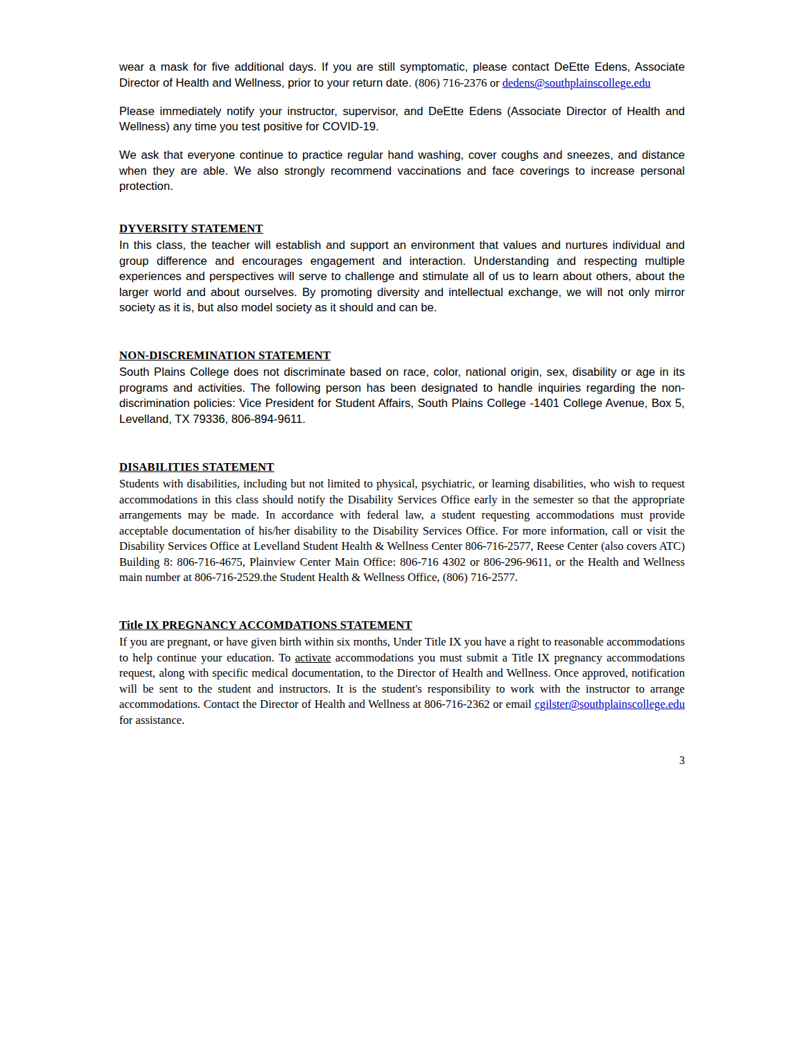wear a mask for five additional days. If you are still symptomatic, please contact DeEtte Edens, Associate Director of Health and Wellness, prior to your return date. (806) 716-2376 or dedens@southplainscollege.edu
Please immediately notify your instructor, supervisor, and DeEtte Edens (Associate Director of Health and Wellness) any time you test positive for COVID-19.
We ask that everyone continue to practice regular hand washing, cover coughs and sneezes, and distance when they are able. We also strongly recommend vaccinations and face coverings to increase personal protection.
DYVERSITY STATEMENT
In this class, the teacher will establish and support an environment that values and nurtures individual and group difference and encourages engagement and interaction. Understanding and respecting multiple experiences and perspectives will serve to challenge and stimulate all of us to learn about others, about the larger world and about ourselves. By promoting diversity and intellectual exchange, we will not only mirror society as it is, but also model society as it should and can be.
NON-DISCREMINATION STATEMENT
South Plains College does not discriminate based on race, color, national origin, sex, disability or age in its programs and activities. The following person has been designated to handle inquiries regarding the non-discrimination policies: Vice President for Student Affairs, South Plains College -1401 College Avenue, Box 5, Levelland, TX 79336, 806-894-9611.
DISABILITIES STATEMENT
Students with disabilities, including but not limited to physical, psychiatric, or learning disabilities, who wish to request accommodations in this class should notify the Disability Services Office early in the semester so that the appropriate arrangements may be made. In accordance with federal law, a student requesting accommodations must provide acceptable documentation of his/her disability to the Disability Services Office. For more information, call or visit the Disability Services Office at Levelland Student Health & Wellness Center 806-716-2577, Reese Center (also covers ATC) Building 8: 806-716-4675, Plainview Center Main Office: 806-716 4302 or 806-296-9611, or the Health and Wellness main number at 806-716-2529.the Student Health & Wellness Office, (806) 716-2577.
Title IX PREGNANCY ACCOMDATIONS STATEMENT
If you are pregnant, or have given birth within six months, Under Title IX you have a right to reasonable accommodations to help continue your education. To activate accommodations you must submit a Title IX pregnancy accommodations request, along with specific medical documentation, to the Director of Health and Wellness. Once approved, notification will be sent to the student and instructors. It is the student's responsibility to work with the instructor to arrange accommodations. Contact the Director of Health and Wellness at 806-716-2362 or email cgilster@southplainscollege.edu for assistance.
3